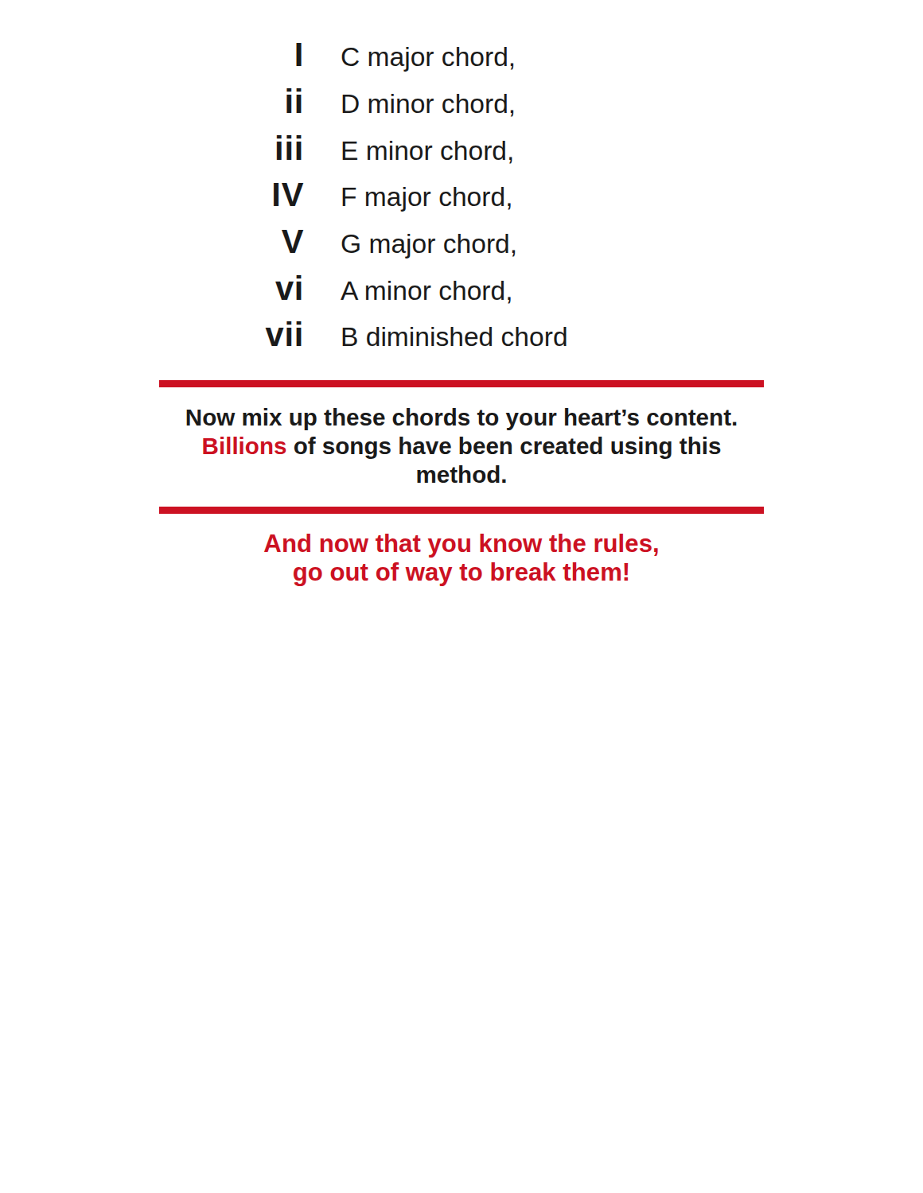Roman numerals and their corresponding chords in the key of C major
| I | C major chord, |
| ii | D minor chord, |
| iii | E minor chord, |
| IV | F major chord, |
| V | G major chord, |
| vi | A minor chord, |
| vii | B diminished chord |
Now mix up these chords to your heart’s content. Billions of songs have been created using this method.
And now that you know the rules,
go out of way to break them!